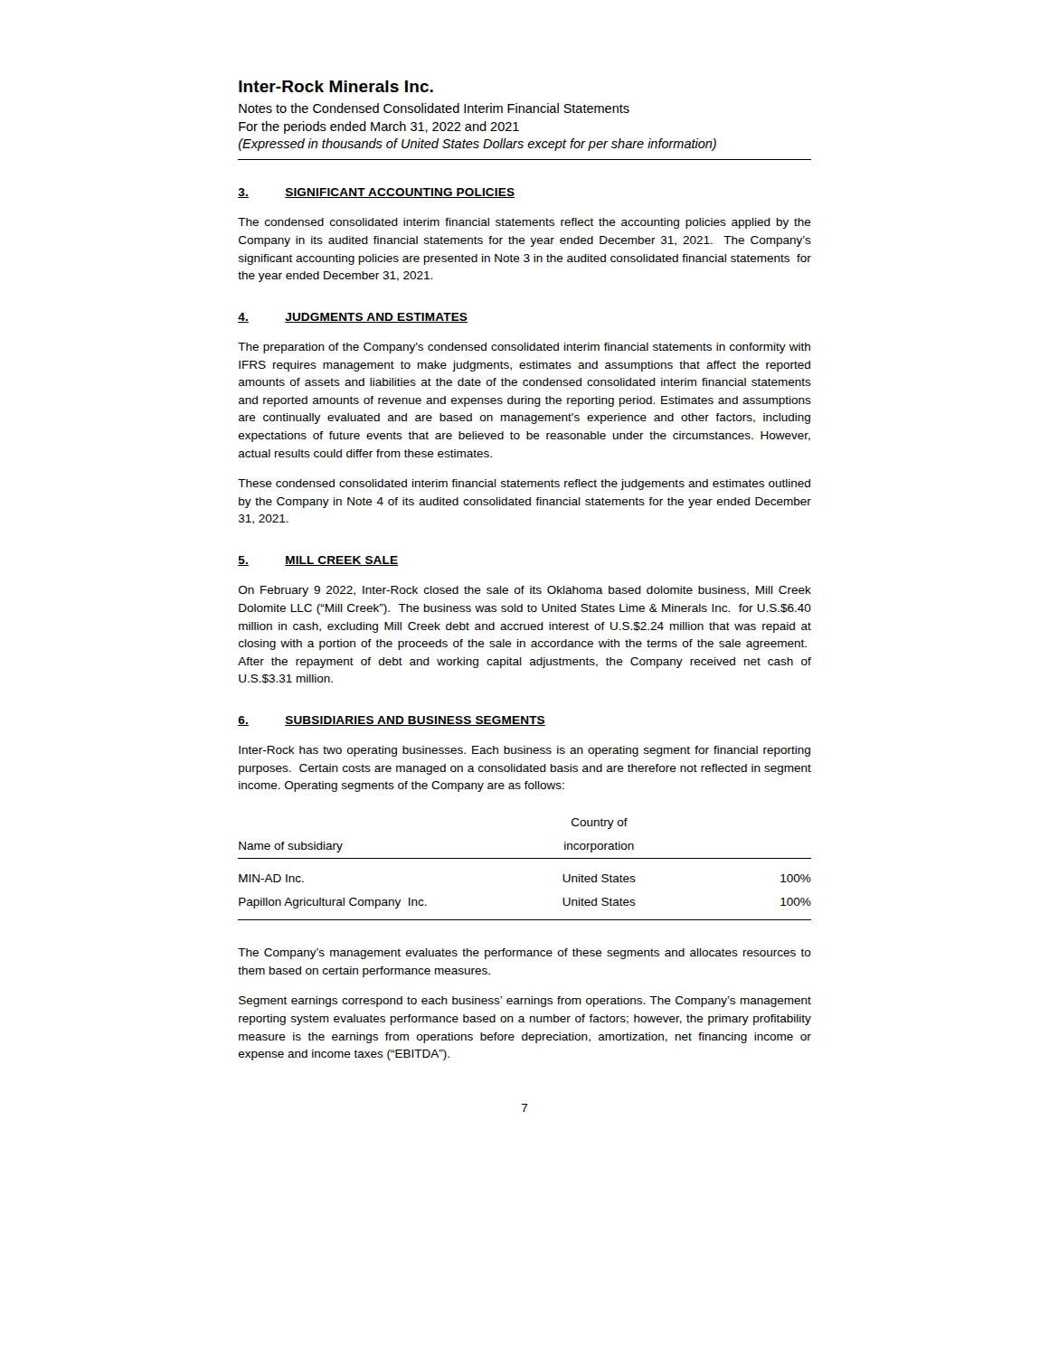Inter-Rock Minerals Inc.
Notes to the Condensed Consolidated Interim Financial Statements
For the periods ended March 31, 2022 and 2021
(Expressed in thousands of United States Dollars except for per share information)
3. SIGNIFICANT ACCOUNTING POLICIES
The condensed consolidated interim financial statements reflect the accounting policies applied by the Company in its audited financial statements for the year ended December 31, 2021. The Company’s significant accounting policies are presented in Note 3 in the audited consolidated financial statements for the year ended December 31, 2021.
4. JUDGMENTS AND ESTIMATES
The preparation of the Company's condensed consolidated interim financial statements in conformity with IFRS requires management to make judgments, estimates and assumptions that affect the reported amounts of assets and liabilities at the date of the condensed consolidated interim financial statements and reported amounts of revenue and expenses during the reporting period. Estimates and assumptions are continually evaluated and are based on management's experience and other factors, including expectations of future events that are believed to be reasonable under the circumstances. However, actual results could differ from these estimates.
These condensed consolidated interim financial statements reflect the judgements and estimates outlined by the Company in Note 4 of its audited consolidated financial statements for the year ended December 31, 2021.
5. MILL CREEK SALE
On February 9 2022, Inter-Rock closed the sale of its Oklahoma based dolomite business, Mill Creek Dolomite LLC (“Mill Creek”). The business was sold to United States Lime & Minerals Inc. for U.S.$6.40 million in cash, excluding Mill Creek debt and accrued interest of U.S.$2.24 million that was repaid at closing with a portion of the proceeds of the sale in accordance with the terms of the sale agreement. After the repayment of debt and working capital adjustments, the Company received net cash of U.S.$3.31 million.
6. SUBSIDIARIES AND BUSINESS SEGMENTS
Inter-Rock has two operating businesses. Each business is an operating segment for financial reporting purposes. Certain costs are managed on a consolidated basis and are therefore not reflected in segment income. Operating segments of the Company are as follows:
| | Country of | |
| --- | --- | --- |
| Name of subsidiary | incorporation | |
| MIN-AD Inc. | United States | 100% |
| Papillon Agricultural Company Inc. | United States | 100% |
The Company’s management evaluates the performance of these segments and allocates resources to them based on certain performance measures.
Segment earnings correspond to each business’ earnings from operations. The Company’s management reporting system evaluates performance based on a number of factors; however, the primary profitability measure is the earnings from operations before depreciation, amortization, net financing income or expense and income taxes (“EBITDA”).
7